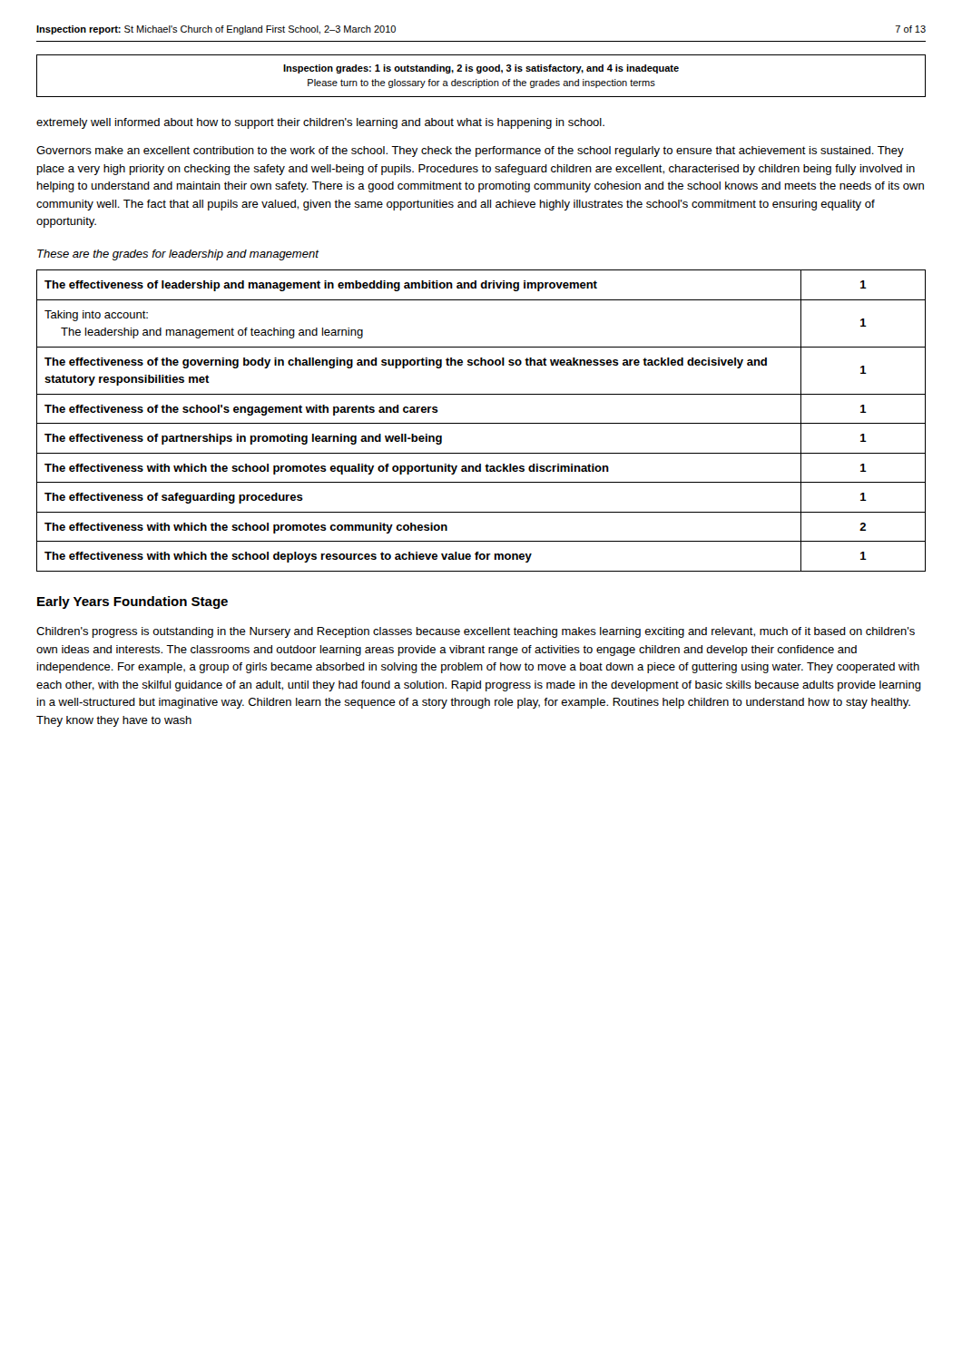Inspection report: St Michael's Church of England First School, 2–3 March 2010
7 of 13
Inspection grades: 1 is outstanding, 2 is good, 3 is satisfactory, and 4 is inadequate
Please turn to the glossary for a description of the grades and inspection terms
extremely well informed about how to support their children's learning and about what is happening in school.
Governors make an excellent contribution to the work of the school. They check the performance of the school regularly to ensure that achievement is sustained. They place a very high priority on checking the safety and well-being of pupils. Procedures to safeguard children are excellent, characterised by children being fully involved in helping to understand and maintain their own safety. There is a good commitment to promoting community cohesion and the school knows and meets the needs of its own community well. The fact that all pupils are valued, given the same opportunities and all achieve highly illustrates the school's commitment to ensuring equality of opportunity.
These are the grades for leadership and management
| The effectiveness of leadership and management in embedding ambition and driving improvement | 1 |
| Taking into account: The leadership and management of teaching and learning | 1 |
| The effectiveness of the governing body in challenging and supporting the school so that weaknesses are tackled decisively and statutory responsibilities met | 1 |
| The effectiveness of the school's engagement with parents and carers | 1 |
| The effectiveness of partnerships in promoting learning and well-being | 1 |
| The effectiveness with which the school promotes equality of opportunity and tackles discrimination | 1 |
| The effectiveness of safeguarding procedures | 1 |
| The effectiveness with which the school promotes community cohesion | 2 |
| The effectiveness with which the school deploys resources to achieve value for money | 1 |
Early Years Foundation Stage
Children's progress is outstanding in the Nursery and Reception classes because excellent teaching makes learning exciting and relevant, much of it based on children's own ideas and interests. The classrooms and outdoor learning areas provide a vibrant range of activities to engage children and develop their confidence and independence. For example, a group of girls became absorbed in solving the problem of how to move a boat down a piece of guttering using water. They cooperated with each other, with the skilful guidance of an adult, until they had found a solution. Rapid progress is made in the development of basic skills because adults provide learning in a well-structured but imaginative way. Children learn the sequence of a story through role play, for example. Routines help children to understand how to stay healthy. They know they have to wash